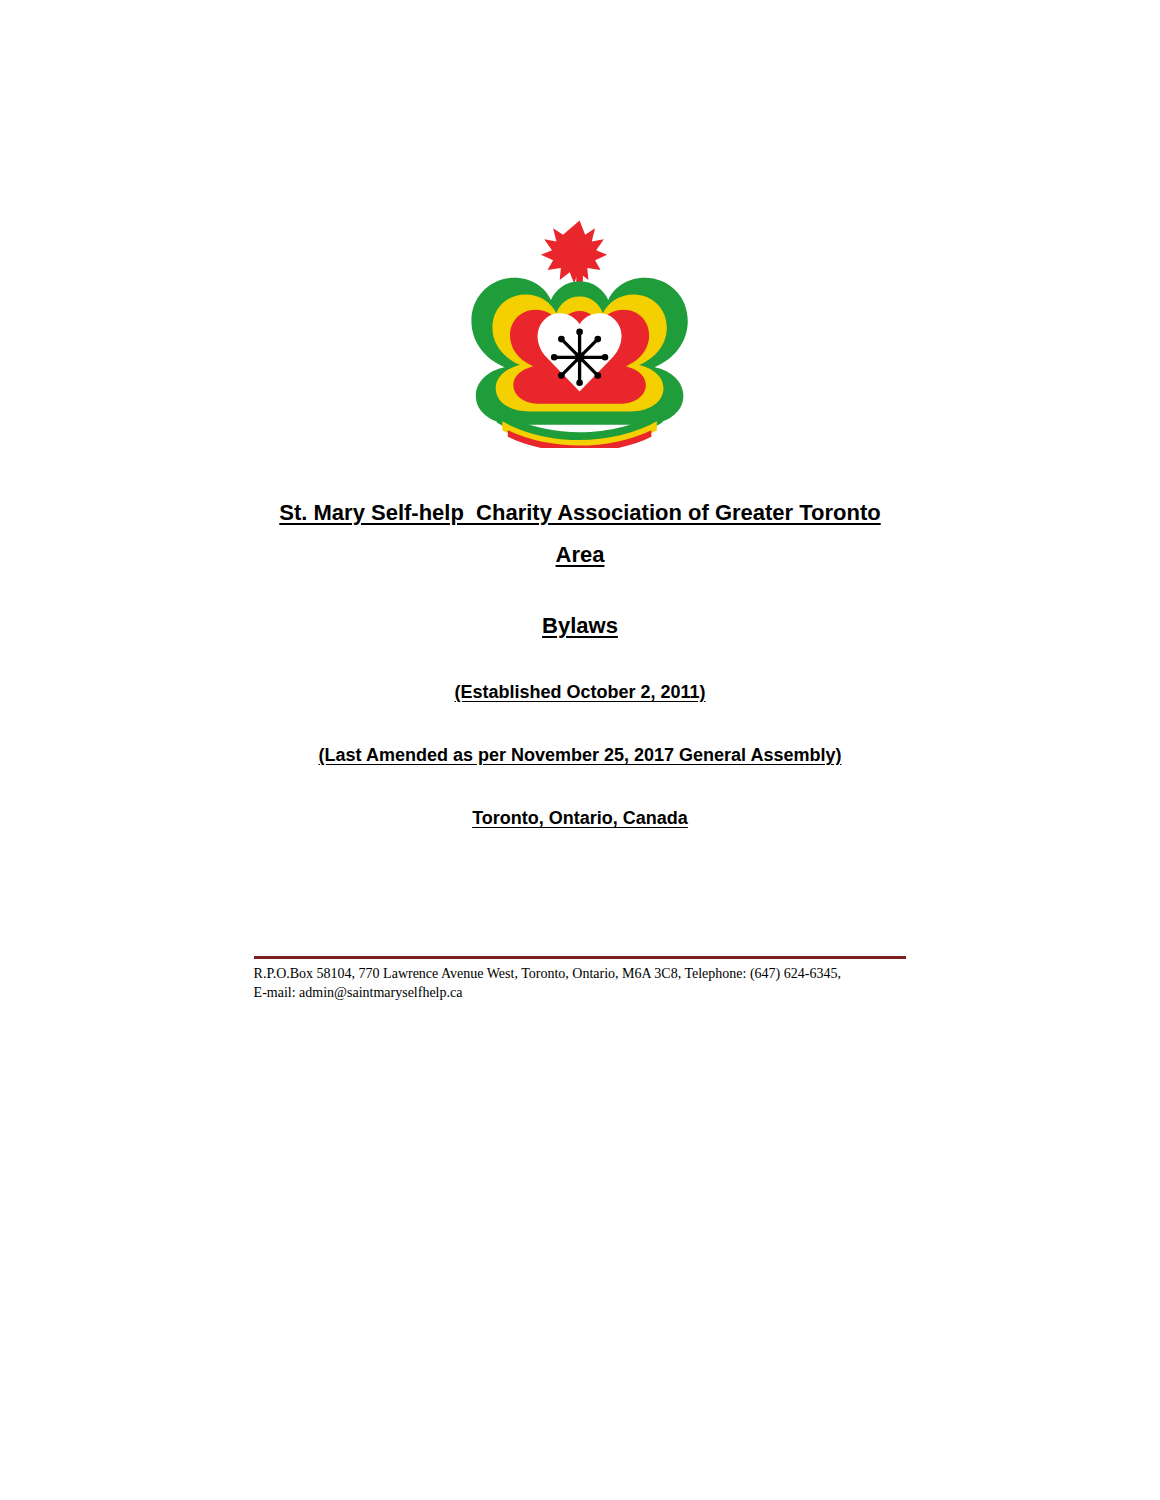St. Mary Self-help Charity Association of Greater Toronto Area
Bylaws
(Established October 2, 2011)
(Last Amended as per November 25, 2017 General Assembly)
Toronto, Ontario, Canada
R.P.O.Box 58104, 770 Lawrence Avenue West, Toronto, Ontario, M6A 3C8, Telephone: (647) 624-6345,
E-mail: admin@saintmaryselfhelp.ca